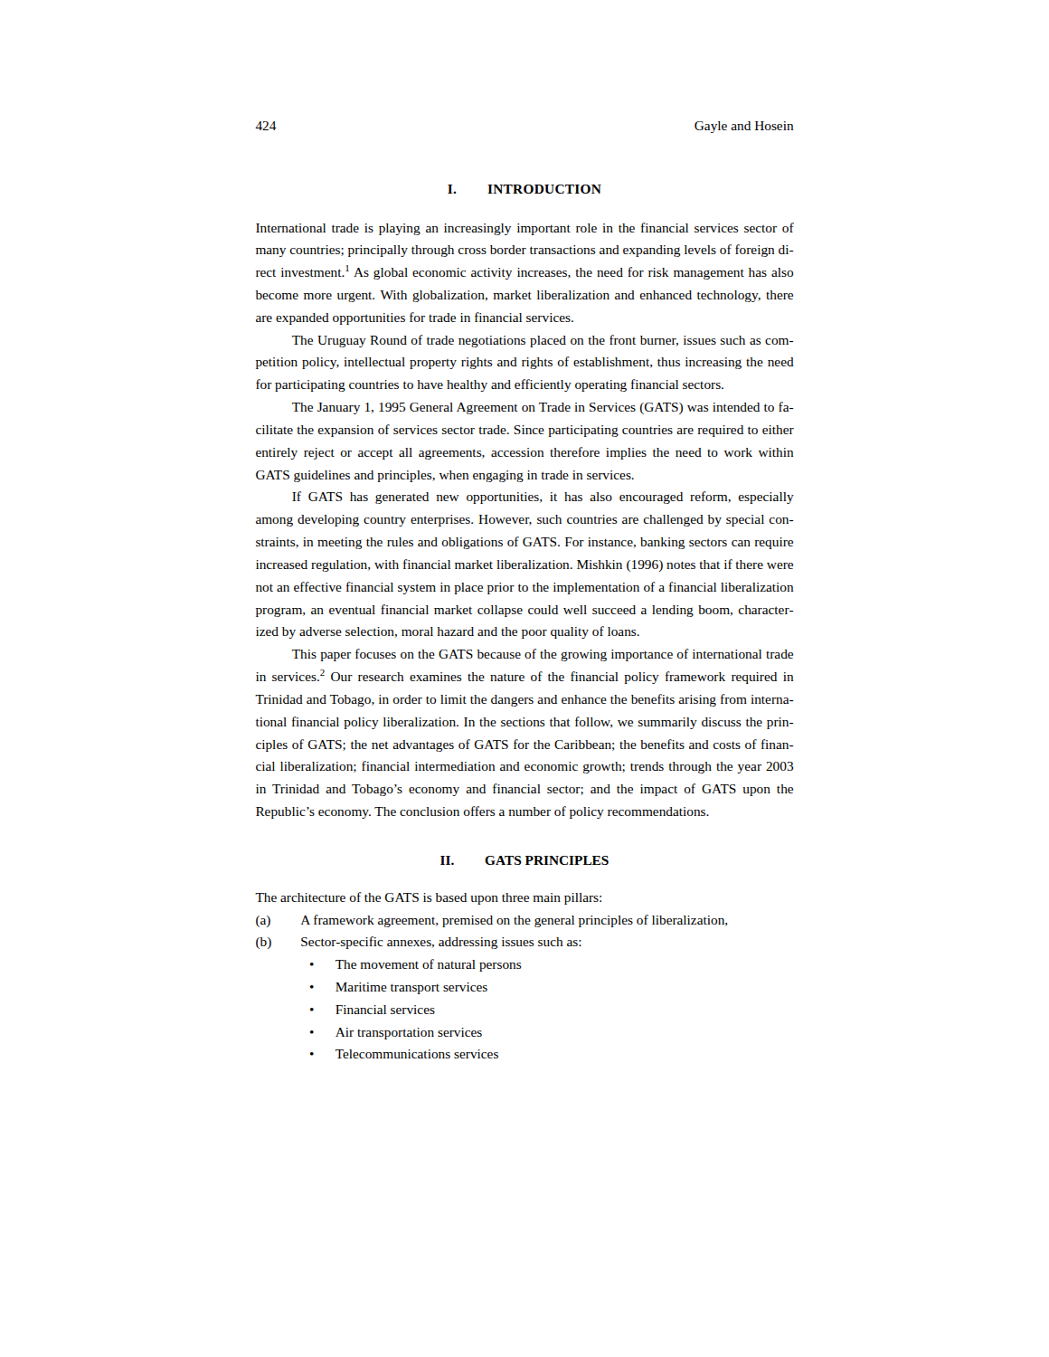424 Gayle and Hosein
I. INTRODUCTION
International trade is playing an increasingly important role in the financial services sector of many countries; principally through cross border transactions and expanding levels of foreign direct investment.1 As global economic activity increases, the need for risk management has also become more urgent. With globalization, market liberalization and enhanced technology, there are expanded opportunities for trade in financial services.
The Uruguay Round of trade negotiations placed on the front burner, issues such as competition policy, intellectual property rights and rights of establishment, thus increasing the need for participating countries to have healthy and efficiently operating financial sectors.
The January 1, 1995 General Agreement on Trade in Services (GATS) was intended to facilitate the expansion of services sector trade. Since participating countries are required to either entirely reject or accept all agreements, accession therefore implies the need to work within GATS guidelines and principles, when engaging in trade in services.
If GATS has generated new opportunities, it has also encouraged reform, especially among developing country enterprises. However, such countries are challenged by special constraints, in meeting the rules and obligations of GATS. For instance, banking sectors can require increased regulation, with financial market liberalization. Mishkin (1996) notes that if there were not an effective financial system in place prior to the implementation of a financial liberalization program, an eventual financial market collapse could well succeed a lending boom, characterized by adverse selection, moral hazard and the poor quality of loans.
This paper focuses on the GATS because of the growing importance of international trade in services.2 Our research examines the nature of the financial policy framework required in Trinidad and Tobago, in order to limit the dangers and enhance the benefits arising from international financial policy liberalization. In the sections that follow, we summarily discuss the principles of GATS; the net advantages of GATS for the Caribbean; the benefits and costs of financial liberalization; financial intermediation and economic growth; trends through the year 2003 in Trinidad and Tobago’s economy and financial sector; and the impact of GATS upon the Republic’s economy. The conclusion offers a number of policy recommendations.
II. GATS PRINCIPLES
The architecture of the GATS is based upon three main pillars:
| (a) | A framework agreement, premised on the general principles of liberalization, |
| (b) | Sector-specific annexes, addressing issues such as: |
The movement of natural persons
Maritime transport services
Financial services
Air transportation services
Telecommunications services